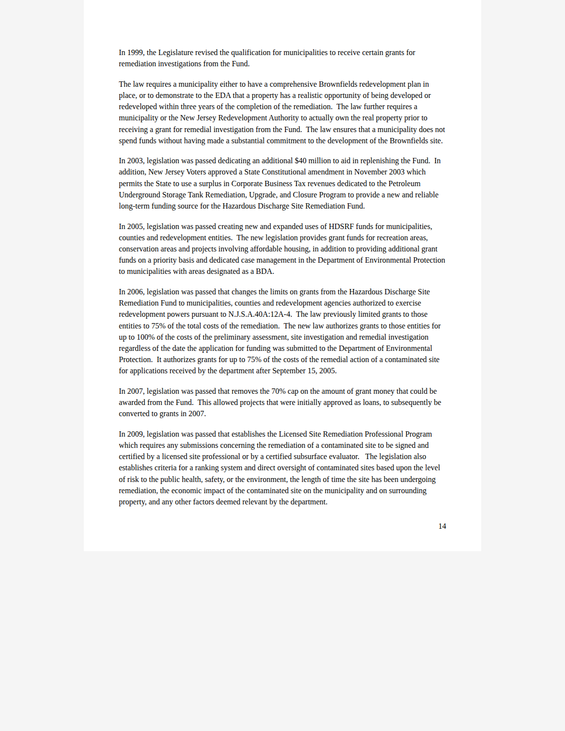In 1999, the Legislature revised the qualification for municipalities to receive certain grants for remediation investigations from the Fund.
The law requires a municipality either to have a comprehensive Brownfields redevelopment plan in place, or to demonstrate to the EDA that a property has a realistic opportunity of being developed or redeveloped within three years of the completion of the remediation. The law further requires a municipality or the New Jersey Redevelopment Authority to actually own the real property prior to receiving a grant for remedial investigation from the Fund. The law ensures that a municipality does not spend funds without having made a substantial commitment to the development of the Brownfields site.
In 2003, legislation was passed dedicating an additional $40 million to aid in replenishing the Fund. In addition, New Jersey Voters approved a State Constitutional amendment in November 2003 which permits the State to use a surplus in Corporate Business Tax revenues dedicated to the Petroleum Underground Storage Tank Remediation, Upgrade, and Closure Program to provide a new and reliable long-term funding source for the Hazardous Discharge Site Remediation Fund.
In 2005, legislation was passed creating new and expanded uses of HDSRF funds for municipalities, counties and redevelopment entities. The new legislation provides grant funds for recreation areas, conservation areas and projects involving affordable housing, in addition to providing additional grant funds on a priority basis and dedicated case management in the Department of Environmental Protection to municipalities with areas designated as a BDA.
In 2006, legislation was passed that changes the limits on grants from the Hazardous Discharge Site Remediation Fund to municipalities, counties and redevelopment agencies authorized to exercise redevelopment powers pursuant to N.J.S.A.40A:12A-4. The law previously limited grants to those entities to 75% of the total costs of the remediation. The new law authorizes grants to those entities for up to 100% of the costs of the preliminary assessment, site investigation and remedial investigation regardless of the date the application for funding was submitted to the Department of Environmental Protection. It authorizes grants for up to 75% of the costs of the remedial action of a contaminated site for applications received by the department after September 15, 2005.
In 2007, legislation was passed that removes the 70% cap on the amount of grant money that could be awarded from the Fund. This allowed projects that were initially approved as loans, to subsequently be converted to grants in 2007.
In 2009, legislation was passed that establishes the Licensed Site Remediation Professional Program which requires any submissions concerning the remediation of a contaminated site to be signed and certified by a licensed site professional or by a certified subsurface evaluator. The legislation also establishes criteria for a ranking system and direct oversight of contaminated sites based upon the level of risk to the public health, safety, or the environment, the length of time the site has been undergoing remediation, the economic impact of the contaminated site on the municipality and on surrounding property, and any other factors deemed relevant by the department.
14